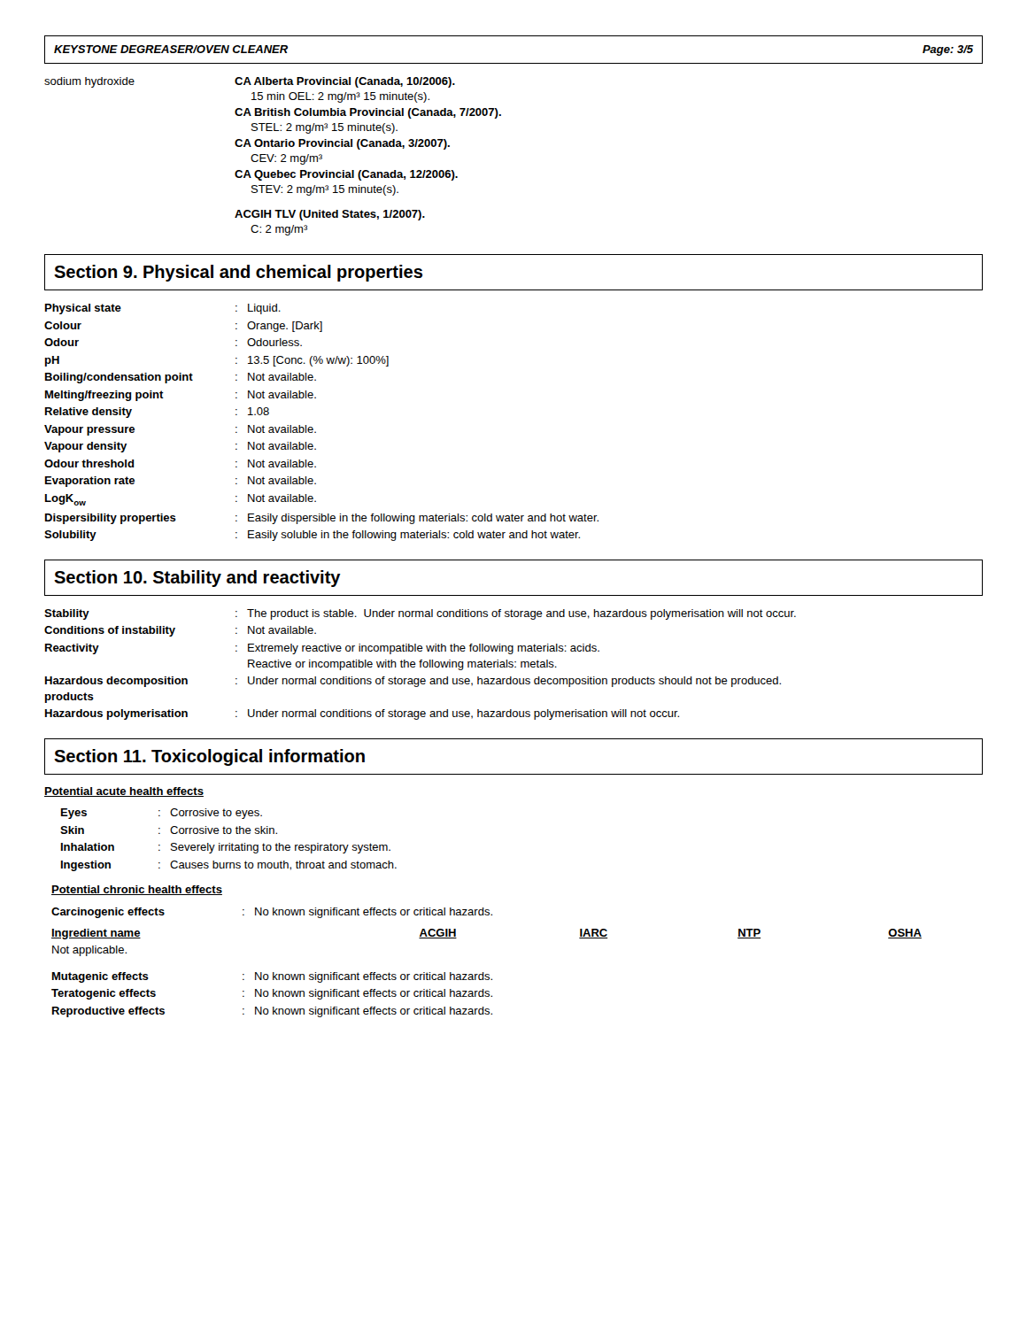Keystone Degreaser/Oven Cleaner Page: 3/5
| sodium hydroxide | CA Alberta Provincial (Canada, 10/2006). 15 min OEL: 2 mg/m³ 15 minute(s). CA British Columbia Provincial (Canada, 7/2007). STEL: 2 mg/m³ 15 minute(s). CA Ontario Provincial (Canada, 3/2007). CEV: 2 mg/m³ CA Quebec Provincial (Canada, 12/2006). STEV: 2 mg/m³ 15 minute(s). ACGIH TLV (United States, 1/2007). C: 2 mg/m³ |
Section 9. Physical and chemical properties
| Physical state | : | Liquid. |
| Colour | : | Orange. [Dark] |
| Odour | : | Odourless. |
| pH | : | 13.5 [Conc. (% w/w): 100%] |
| Boiling/condensation point | : | Not available. |
| Melting/freezing point | : | Not available. |
| Relative density | : | 1.08 |
| Vapour pressure | : | Not available. |
| Vapour density | : | Not available. |
| Odour threshold | : | Not available. |
| Evaporation rate | : | Not available. |
| LogK ow | : | Not available. |
| Dispersibility properties | : | Easily dispersible in the following materials: cold water and hot water. |
| Solubility | : | Easily soluble in the following materials: cold water and hot water. |
Section 10. Stability and reactivity
| Stability | : | The product is stable. Under normal conditions of storage and use, hazardous polymerisation will not occur. |
| Conditions of instability | : | Not available. |
| Reactivity | : | Extremely reactive or incompatible with the following materials: acids. Reactive or incompatible with the following materials: metals. |
| Hazardous decomposition products | : | Under normal conditions of storage and use, hazardous decomposition products should not be produced. |
| Hazardous polymerisation | : | Under normal conditions of storage and use, hazardous polymerisation will not occur. |
Section 11. Toxicological information
Potential acute health effects
| Eyes | : | Corrosive to eyes. |
| Skin | : | Corrosive to the skin. |
| Inhalation | : | Severely irritating to the respiratory system. |
| Ingestion | : | Causes burns to mouth, throat and stomach. |
Potential chronic health effects
| Carcinogenic effects | : | No known significant effects or critical hazards. |
| Ingredient name | ACGIH | IARC | NTP | OSHA |
| Not applicable. | | | | |
| Mutagenic effects | : | No known significant effects or critical hazards. |
| Teratogenic effects | : | No known significant effects or critical hazards. |
| Reproductive effects | : | No known significant effects or critical hazards. |